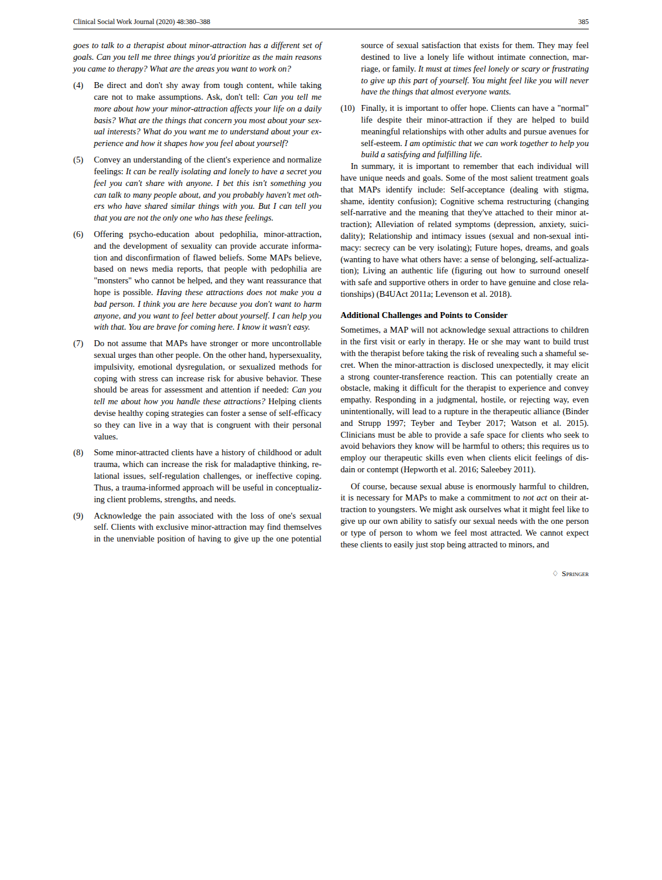Clinical Social Work Journal (2020) 48:380–388 385
goes to talk to a therapist about minor-attraction has a different set of goals. Can you tell me three things you'd prioritize as the main reasons you came to therapy? What are the areas you want to work on?
(4) Be direct and don't shy away from tough content, while taking care not to make assumptions. Ask, don't tell: Can you tell me more about how your minor-attraction affects your life on a daily basis? What are the things that concern you most about your sexual interests? What do you want me to understand about your experience and how it shapes how you feel about yourself?
(5) Convey an understanding of the client's experience and normalize feelings: It can be really isolating and lonely to have a secret you feel you can't share with anyone. I bet this isn't something you can talk to many people about, and you probably haven't met others who have shared similar things with you. But I can tell you that you are not the only one who has these feelings.
(6) Offering psycho-education about pedophilia, minor-attraction, and the development of sexuality can provide accurate information and disconfirmation of flawed beliefs. Some MAPs believe, based on news media reports, that people with pedophilia are "monsters" who cannot be helped, and they want reassurance that hope is possible. Having these attractions does not make you a bad person. I think you are here because you don't want to harm anyone, and you want to feel better about yourself. I can help you with that. You are brave for coming here. I know it wasn't easy.
(7) Do not assume that MAPs have stronger or more uncontrollable sexual urges than other people. On the other hand, hypersexuality, impulsivity, emotional dysregulation, or sexualized methods for coping with stress can increase risk for abusive behavior. These should be areas for assessment and attention if needed: Can you tell me about how you handle these attractions? Helping clients devise healthy coping strategies can foster a sense of self-efficacy so they can live in a way that is congruent with their personal values.
(8) Some minor-attracted clients have a history of childhood or adult trauma, which can increase the risk for maladaptive thinking, relational issues, self-regulation challenges, or ineffective coping. Thus, a trauma-informed approach will be useful in conceptualizing client problems, strengths, and needs.
(9) Acknowledge the pain associated with the loss of one's sexual self. Clients with exclusive minor-attraction may find themselves in the unenviable position of having to give up the one potential source of sexual satisfaction that exists for them. They may feel destined to live a lonely life without intimate connection, marriage, or family. It must at times feel lonely or scary or frustrating to give up this part of yourself. You might feel like you will never have the things that almost everyone wants.
(10) Finally, it is important to offer hope. Clients can have a "normal" life despite their minor-attraction if they are helped to build meaningful relationships with other adults and pursue avenues for self-esteem. I am optimistic that we can work together to help you build a satisfying and fulfilling life.
In summary, it is important to remember that each individual will have unique needs and goals. Some of the most salient treatment goals that MAPs identify include: Self-acceptance (dealing with stigma, shame, identity confusion); Cognitive schema restructuring (changing self-narrative and the meaning that they've attached to their minor attraction); Alleviation of related symptoms (depression, anxiety, suicidality); Relationship and intimacy issues (sexual and non-sexual intimacy: secrecy can be very isolating); Future hopes, dreams, and goals (wanting to have what others have: a sense of belonging, self-actualization); Living an authentic life (figuring out how to surround oneself with safe and supportive others in order to have genuine and close relationships) (B4UAct 2011a; Levenson et al. 2018).
Additional Challenges and Points to Consider
Sometimes, a MAP will not acknowledge sexual attractions to children in the first visit or early in therapy. He or she may want to build trust with the therapist before taking the risk of revealing such a shameful secret. When the minor-attraction is disclosed unexpectedly, it may elicit a strong counter-transference reaction. This can potentially create an obstacle, making it difficult for the therapist to experience and convey empathy. Responding in a judgmental, hostile, or rejecting way, even unintentionally, will lead to a rupture in the therapeutic alliance (Binder and Strupp 1997; Teyber and Teyber 2017; Watson et al. 2015). Clinicians must be able to provide a safe space for clients who seek to avoid behaviors they know will be harmful to others; this requires us to employ our therapeutic skills even when clients elicit feelings of disdain or contempt (Hepworth et al. 2016; Saleebey 2011).
Of course, because sexual abuse is enormously harmful to children, it is necessary for MAPs to make a commitment to not act on their attraction to youngsters. We might ask ourselves what it might feel like to give up our own ability to satisfy our sexual needs with the one person or type of person to whom we feel most attracted. We cannot expect these clients to easily just stop being attracted to minors, and
♢Springer